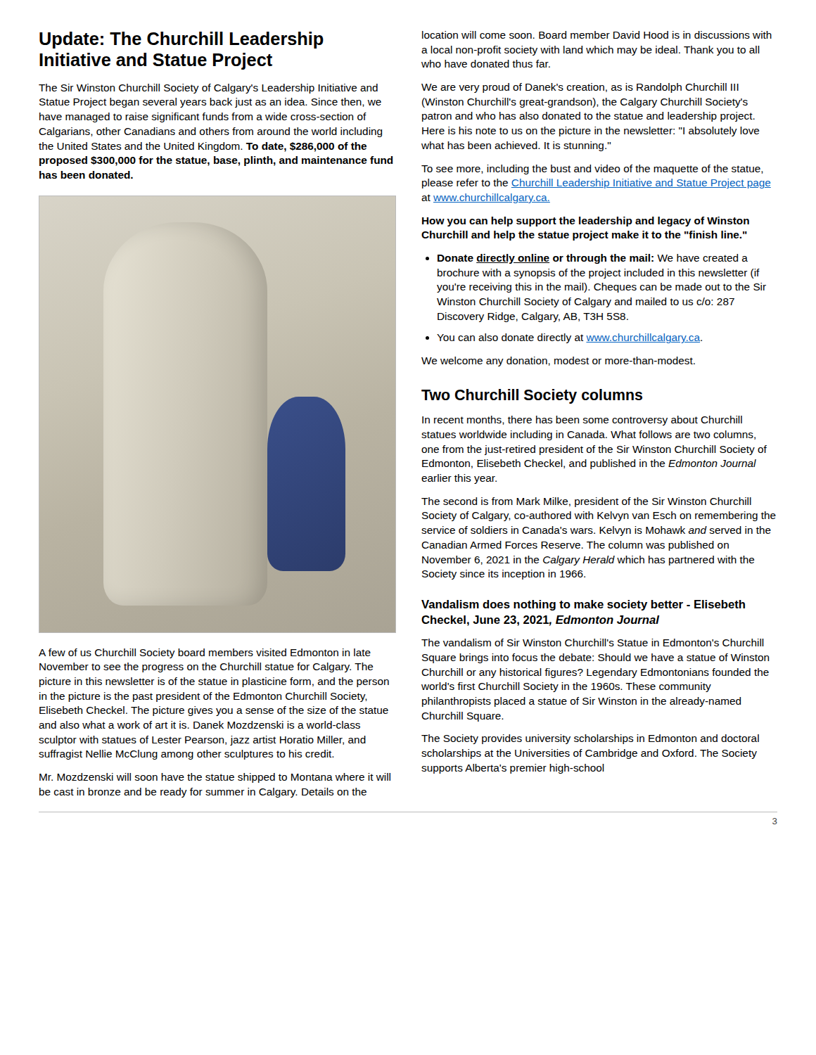Update: The Churchill Leadership Initiative and Statue Project
The Sir Winston Churchill Society of Calgary's Leadership Initiative and Statue Project began several years back just as an idea. Since then, we have managed to raise significant funds from a wide cross-section of Calgarians, other Canadians and others from around the world including the United States and the United Kingdom. To date, $286,000 of the proposed $300,000 for the statue, base, plinth, and maintenance fund has been donated.
A few of us Churchill Society board members visited Edmonton in late November to see the progress on the Churchill statue for Calgary. The picture in this newsletter is of the statue in plasticine form, and the person in the picture is the past president of the Edmonton Churchill Society, Elisebeth Checkel. The picture gives you a sense of the size of the statue and also what a work of art it is. Danek Mozdzenski is a world-class sculptor with statues of Lester Pearson, jazz artist Horatio Miller, and suffragist Nellie McClung among other sculptures to his credit.
Mr. Mozdzenski will soon have the statue shipped to Montana where it will be cast in bronze and be ready for summer in Calgary. Details on the location will come soon. Board member David Hood is in discussions with a local non-profit society with land which may be ideal. Thank you to all who have donated thus far.
We are very proud of Danek's creation, as is Randolph Churchill III (Winston Churchill's great-grandson), the Calgary Churchill Society's patron and who has also donated to the statue and leadership project. Here is his note to us on the picture in the newsletter: "I absolutely love what has been achieved. It is stunning."
To see more, including the bust and video of the maquette of the statue, please refer to the Churchill Leadership Initiative and Statue Project page at www.churchillcalgary.ca.
How you can help support the leadership and legacy of Winston Churchill and help the statue project make it to the "finish line."
Donate directly online or through the mail: We have created a brochure with a synopsis of the project included in this newsletter (if you're receiving this in the mail). Cheques can be made out to the Sir Winston Churchill Society of Calgary and mailed to us c/o: 287 Discovery Ridge, Calgary, AB, T3H 5S8.
You can also donate directly at www.churchillcalgary.ca.
We welcome any donation, modest or more-than-modest.
Two Churchill Society columns
In recent months, there has been some controversy about Churchill statues worldwide including in Canada. What follows are two columns, one from the just-retired president of the Sir Winston Churchill Society of Edmonton, Elisebeth Checkel, and published in the Edmonton Journal earlier this year.
The second is from Mark Milke, president of the Sir Winston Churchill Society of Calgary, co-authored with Kelvyn van Esch on remembering the service of soldiers in Canada's wars. Kelvyn is Mohawk and served in the Canadian Armed Forces Reserve. The column was published on November 6, 2021 in the Calgary Herald which has partnered with the Society since its inception in 1966.
Vandalism does nothing to make society better - Elisebeth Checkel, June 23, 2021, Edmonton Journal
The vandalism of Sir Winston Churchill's Statue in Edmonton's Churchill Square brings into focus the debate: Should we have a statue of Winston Churchill or any historical figures? Legendary Edmontonians founded the world's first Churchill Society in the 1960s. These community philanthropists placed a statue of Sir Winston in the already-named Churchill Square.
The Society provides university scholarships in Edmonton and doctoral scholarships at the Universities of Cambridge and Oxford. The Society supports Alberta's premier high-school
3